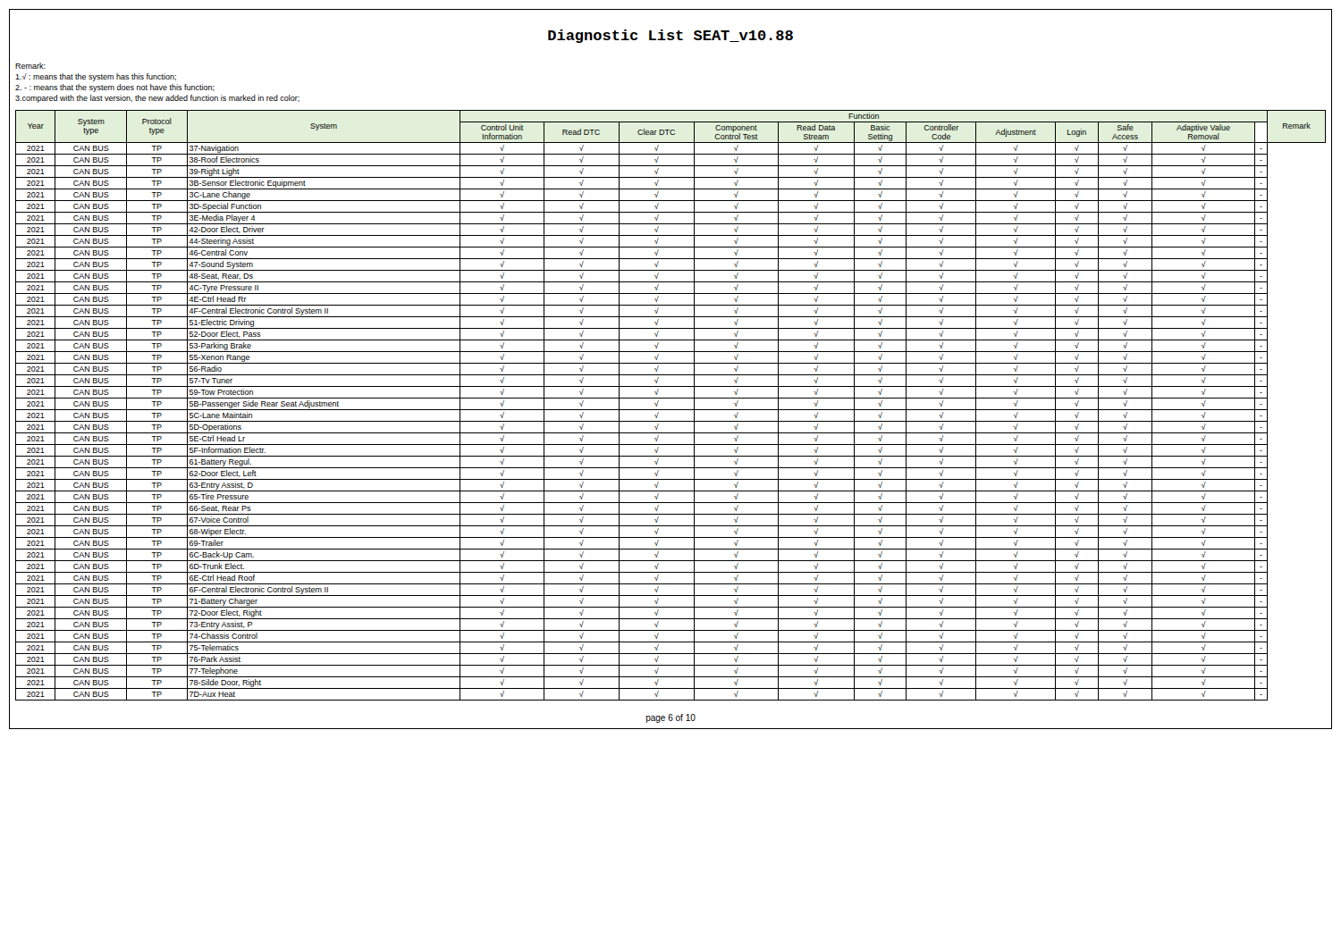Diagnostic List SEAT_v10.88
Remark:
1.√ : means that the system has this function;
2. - : means that the system does not have this function;
3.compared with the last version, the new added function is marked in red color;
| Year | System type | Protocol type | System | Function | Remark |
| --- | --- | --- | --- | --- | --- |
| Control Unit Information | Read DTC | Clear DTC | Component Control Test | Read Data Stream | Basic Setting | Controller Code | Adjustment | Login | Safe Access | Adaptive Value Removal |
| 2021 | CAN BUS | TP | 37-Navigation | √ | √ | √ | √ | √ | √ | √ | √ | √ | √ | √ | - |
| 2021 | CAN BUS | TP | 38-Roof Electronics | √ | √ | √ | √ | √ | √ | √ | √ | √ | √ | √ | - |
| 2021 | CAN BUS | TP | 39-Right Light | √ | √ | √ | √ | √ | √ | √ | √ | √ | √ | √ | - |
| 2021 | CAN BUS | TP | 3B-Sensor Electronic Equipment | √ | √ | √ | √ | √ | √ | √ | √ | √ | √ | √ | - |
| 2021 | CAN BUS | TP | 3C-Lane Change | √ | √ | √ | √ | √ | √ | √ | √ | √ | √ | √ | - |
| 2021 | CAN BUS | TP | 3D-Special Function | √ | √ | √ | √ | √ | √ | √ | √ | √ | √ | √ | - |
| 2021 | CAN BUS | TP | 3E-Media Player 4 | √ | √ | √ | √ | √ | √ | √ | √ | √ | √ | √ | - |
| 2021 | CAN BUS | TP | 42-Door Elect, Driver | √ | √ | √ | √ | √ | √ | √ | √ | √ | √ | √ | - |
| 2021 | CAN BUS | TP | 44-Steering Assist | √ | √ | √ | √ | √ | √ | √ | √ | √ | √ | √ | - |
| 2021 | CAN BUS | TP | 46-Central Conv | √ | √ | √ | √ | √ | √ | √ | √ | √ | √ | √ | - |
| 2021 | CAN BUS | TP | 47-Sound System | √ | √ | √ | √ | √ | √ | √ | √ | √ | √ | √ | - |
| 2021 | CAN BUS | TP | 48-Seat, Rear, Ds | √ | √ | √ | √ | √ | √ | √ | √ | √ | √ | √ | - |
| 2021 | CAN BUS | TP | 4C-Tyre Pressure II | √ | √ | √ | √ | √ | √ | √ | √ | √ | √ | √ | - |
| 2021 | CAN BUS | TP | 4E-Ctrl Head Rr | √ | √ | √ | √ | √ | √ | √ | √ | √ | √ | √ | - |
| 2021 | CAN BUS | TP | 4F-Central Electronic Control System II | √ | √ | √ | √ | √ | √ | √ | √ | √ | √ | √ | - |
| 2021 | CAN BUS | TP | 51-Electric Driving | √ | √ | √ | √ | √ | √ | √ | √ | √ | √ | √ | - |
| 2021 | CAN BUS | TP | 52-Door Elect, Pass | √ | √ | √ | √ | √ | √ | √ | √ | √ | √ | √ | - |
| 2021 | CAN BUS | TP | 53-Parking Brake | √ | √ | √ | √ | √ | √ | √ | √ | √ | √ | √ | - |
| 2021 | CAN BUS | TP | 55-Xenon Range | √ | √ | √ | √ | √ | √ | √ | √ | √ | √ | √ | - |
| 2021 | CAN BUS | TP | 56-Radio | √ | √ | √ | √ | √ | √ | √ | √ | √ | √ | √ | - |
| 2021 | CAN BUS | TP | 57-Tv Tuner | √ | √ | √ | √ | √ | √ | √ | √ | √ | √ | √ | - |
| 2021 | CAN BUS | TP | 59-Tow Protection | √ | √ | √ | √ | √ | √ | √ | √ | √ | √ | √ | - |
| 2021 | CAN BUS | TP | 5B-Passenger Side Rear Seat Adjustment | √ | √ | √ | √ | √ | √ | √ | √ | √ | √ | √ | - |
| 2021 | CAN BUS | TP | 5C-Lane Maintain | √ | √ | √ | √ | √ | √ | √ | √ | √ | √ | √ | - |
| 2021 | CAN BUS | TP | 5D-Operations | √ | √ | √ | √ | √ | √ | √ | √ | √ | √ | √ | - |
| 2021 | CAN BUS | TP | 5E-Ctrl Head Lr | √ | √ | √ | √ | √ | √ | √ | √ | √ | √ | √ | - |
| 2021 | CAN BUS | TP | 5F-Information Electr. | √ | √ | √ | √ | √ | √ | √ | √ | √ | √ | √ | - |
| 2021 | CAN BUS | TP | 61-Battery Regul. | √ | √ | √ | √ | √ | √ | √ | √ | √ | √ | √ | - |
| 2021 | CAN BUS | TP | 62-Door Elect, Left | √ | √ | √ | √ | √ | √ | √ | √ | √ | √ | √ | - |
| 2021 | CAN BUS | TP | 63-Entry Assist, D | √ | √ | √ | √ | √ | √ | √ | √ | √ | √ | √ | - |
| 2021 | CAN BUS | TP | 65-Tire Pressure | √ | √ | √ | √ | √ | √ | √ | √ | √ | √ | √ | - |
| 2021 | CAN BUS | TP | 66-Seat, Rear Ps | √ | √ | √ | √ | √ | √ | √ | √ | √ | √ | √ | - |
| 2021 | CAN BUS | TP | 67-Voice Control | √ | √ | √ | √ | √ | √ | √ | √ | √ | √ | √ | - |
| 2021 | CAN BUS | TP | 68-Wiper Electr. | √ | √ | √ | √ | √ | √ | √ | √ | √ | √ | √ | - |
| 2021 | CAN BUS | TP | 69-Trailer | √ | √ | √ | √ | √ | √ | √ | √ | √ | √ | √ | - |
| 2021 | CAN BUS | TP | 6C-Back-Up Cam. | √ | √ | √ | √ | √ | √ | √ | √ | √ | √ | √ | - |
| 2021 | CAN BUS | TP | 6D-Trunk Elect. | √ | √ | √ | √ | √ | √ | √ | √ | √ | √ | √ | - |
| 2021 | CAN BUS | TP | 6E-Ctrl Head Roof | √ | √ | √ | √ | √ | √ | √ | √ | √ | √ | √ | - |
| 2021 | CAN BUS | TP | 6F-Central Electronic Control System II | √ | √ | √ | √ | √ | √ | √ | √ | √ | √ | √ | - |
| 2021 | CAN BUS | TP | 71-Battery Charger | √ | √ | √ | √ | √ | √ | √ | √ | √ | √ | √ | - |
| 2021 | CAN BUS | TP | 72-Door Elect, Right | √ | √ | √ | √ | √ | √ | √ | √ | √ | √ | √ | - |
| 2021 | CAN BUS | TP | 73-Entry Assist, P | √ | √ | √ | √ | √ | √ | √ | √ | √ | √ | √ | - |
| 2021 | CAN BUS | TP | 74-Chassis Control | √ | √ | √ | √ | √ | √ | √ | √ | √ | √ | √ | - |
| 2021 | CAN BUS | TP | 75-Telematics | √ | √ | √ | √ | √ | √ | √ | √ | √ | √ | √ | - |
| 2021 | CAN BUS | TP | 76-Park Assist | √ | √ | √ | √ | √ | √ | √ | √ | √ | √ | √ | - |
| 2021 | CAN BUS | TP | 77-Telephone | √ | √ | √ | √ | √ | √ | √ | √ | √ | √ | √ | - |
| 2021 | CAN BUS | TP | 78-Silde Door, Right | √ | √ | √ | √ | √ | √ | √ | √ | √ | √ | √ | - |
| 2021 | CAN BUS | TP | 7D-Aux Heat | √ | √ | √ | √ | √ | √ | √ | √ | √ | √ | √ | - |
page 6 of 10